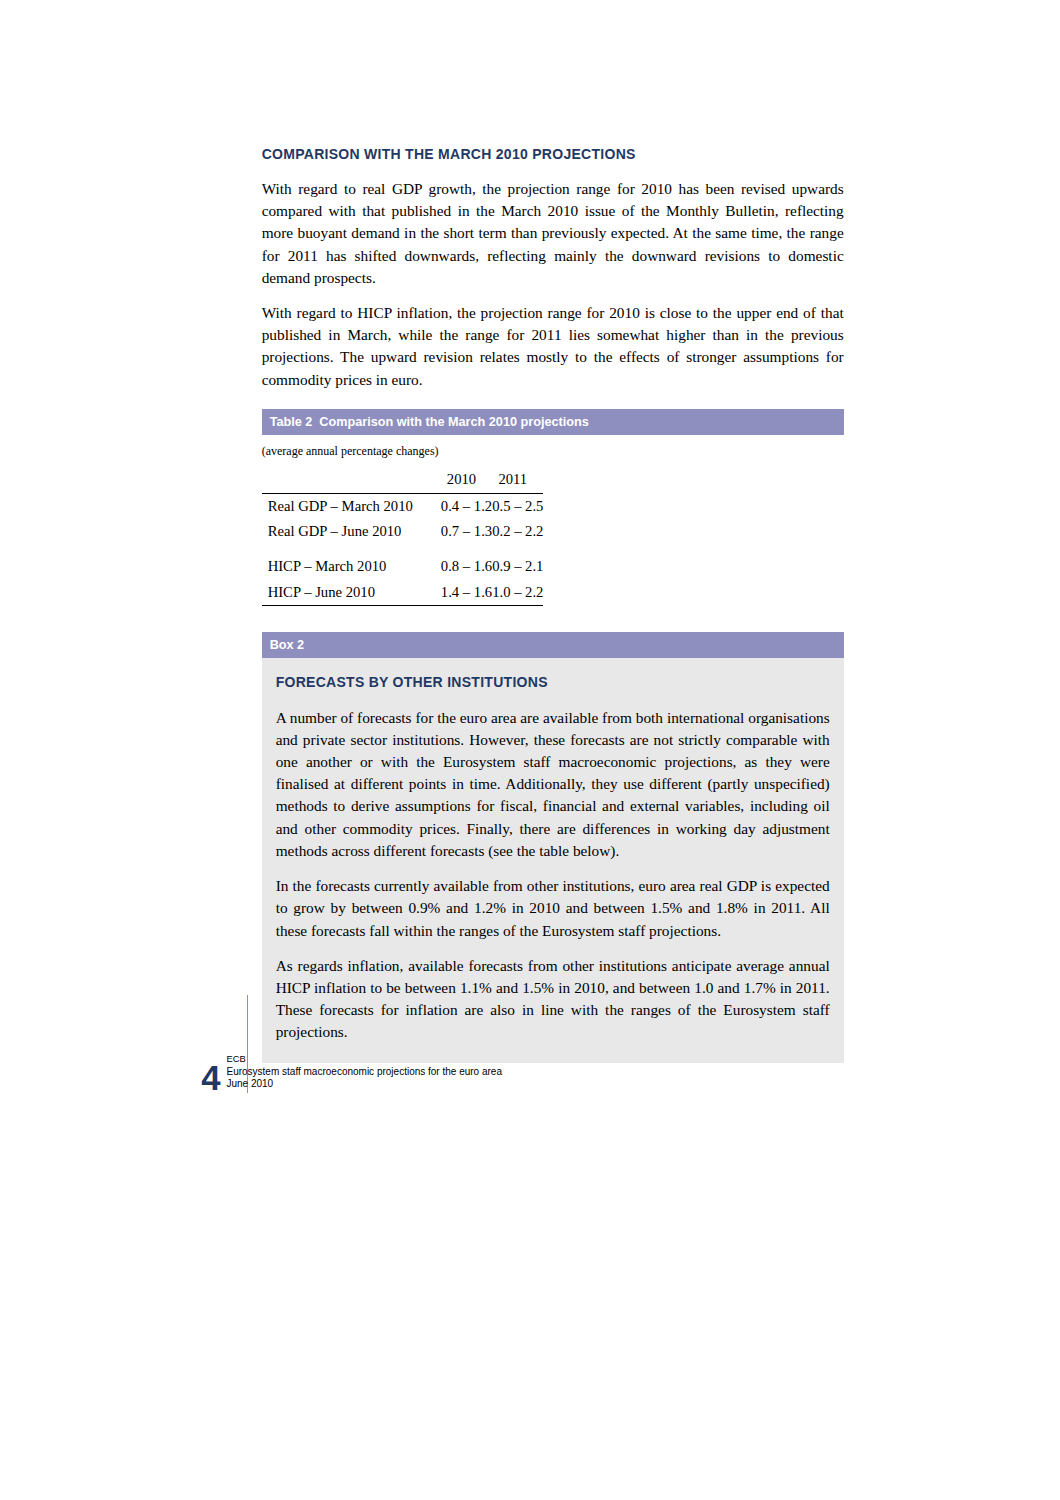Comparison with the March 2010 projections
With regard to real GDP growth, the projection range for 2010 has been revised upwards compared with that published in the March 2010 issue of the Monthly Bulletin, reflecting more buoyant demand in the short term than previously expected. At the same time, the range for 2011 has shifted downwards, reflecting mainly the downward revisions to domestic demand prospects.
With regard to HICP inflation, the projection range for 2010 is close to the upper end of that published in March, while the range for 2011 lies somewhat higher than in the previous projections. The upward revision relates mostly to the effects of stronger assumptions for commodity prices in euro.
Table 2 Comparison with the March 2010 projections
(average annual percentage changes)
| | 2010 | 2011 |
| --- | --- | --- |
| Real GDP – March 2010 | 0.4 – 1.2 | 0.5 – 2.5 |
| Real GDP – June 2010 | 0.7 – 1.3 | 0.2 – 2.2 |
| HICP – March 2010 | 0.8 – 1.6 | 0.9 – 2.1 |
| HICP – June 2010 | 1.4 – 1.6 | 1.0 – 2.2 |
Box 2
Forecasts by other institutions
A number of forecasts for the euro area are available from both international organisations and private sector institutions. However, these forecasts are not strictly comparable with one another or with the Eurosystem staff macroeconomic projections, as they were finalised at different points in time. Additionally, they use different (partly unspecified) methods to derive assumptions for fiscal, financial and external variables, including oil and other commodity prices. Finally, there are differences in working day adjustment methods across different forecasts (see the table below).
In the forecasts currently available from other institutions, euro area real GDP is expected to grow by between 0.9% and 1.2% in 2010 and between 1.5% and 1.8% in 2011. All these forecasts fall within the ranges of the Eurosystem staff projections.
As regards inflation, available forecasts from other institutions anticipate average annual HICP inflation to be between 1.1% and 1.5% in 2010, and between 1.0 and 1.7% in 2011. These forecasts for inflation are also in line with the ranges of the Eurosystem staff projections.
4
ECB
Eurosystem staff macroeconomic projections for the euro area
June 2010